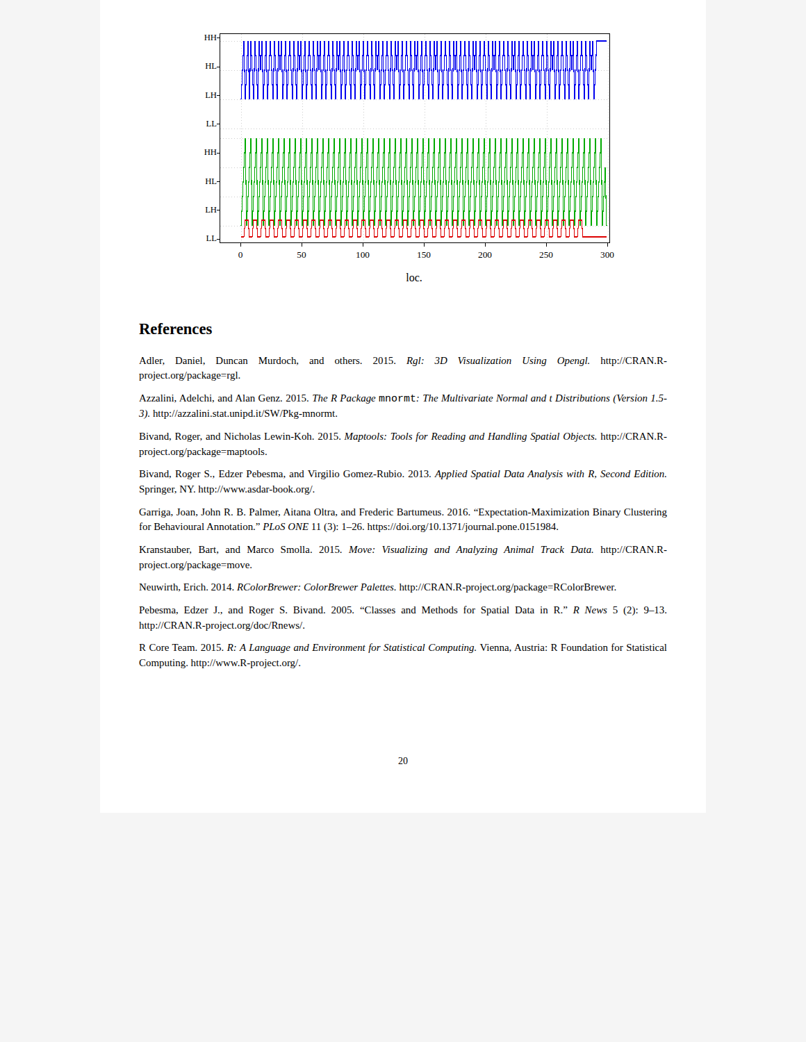HH HL LH LL HH HL LH LL
0 50 100 150 200 250 300
loc.
References
Adler, Daniel, Duncan Murdoch, and others. 2015. Rgl: 3D Visualization Using Opengl. http://CRAN.R-project.org/package=rgl.
Azzalini, Adelchi, and Alan Genz. 2015. The R Package mnormt: The Multivariate Normal and t Distributions (Version 1.5-3). http://azzalini.stat.unipd.it/SW/Pkg-mnormt.
Bivand, Roger, and Nicholas Lewin-Koh. 2015. Maptools: Tools for Reading and Handling Spatial Objects. http://CRAN.R-project.org/package=maptools.
Bivand, Roger S., Edzer Pebesma, and Virgilio Gomez-Rubio. 2013. Applied Spatial Data Analysis with R, Second Edition. Springer, NY. http://www.asdar-book.org/.
Garriga, Joan, John R. B. Palmer, Aitana Oltra, and Frederic Bartumeus. 2016. “Expectation-Maximization Binary Clustering for Behavioural Annotation.” PLoS ONE 11 (3): 1–26. https://doi.org/10.1371/journal.pone.0151984.
Kranstauber, Bart, and Marco Smolla. 2015. Move: Visualizing and Analyzing Animal Track Data. http://CRAN.R-project.org/package=move.
Neuwirth, Erich. 2014. RColorBrewer: ColorBrewer Palettes. http://CRAN.R-project.org/package=RColorBrewer.
Pebesma, Edzer J., and Roger S. Bivand. 2005. “Classes and Methods for Spatial Data in R.” R News 5 (2): 9–13. http://CRAN.R-project.org/doc/Rnews/.
R Core Team. 2015. R: A Language and Environment for Statistical Computing. Vienna, Austria: R Foundation for Statistical Computing. http://www.R-project.org/.
20